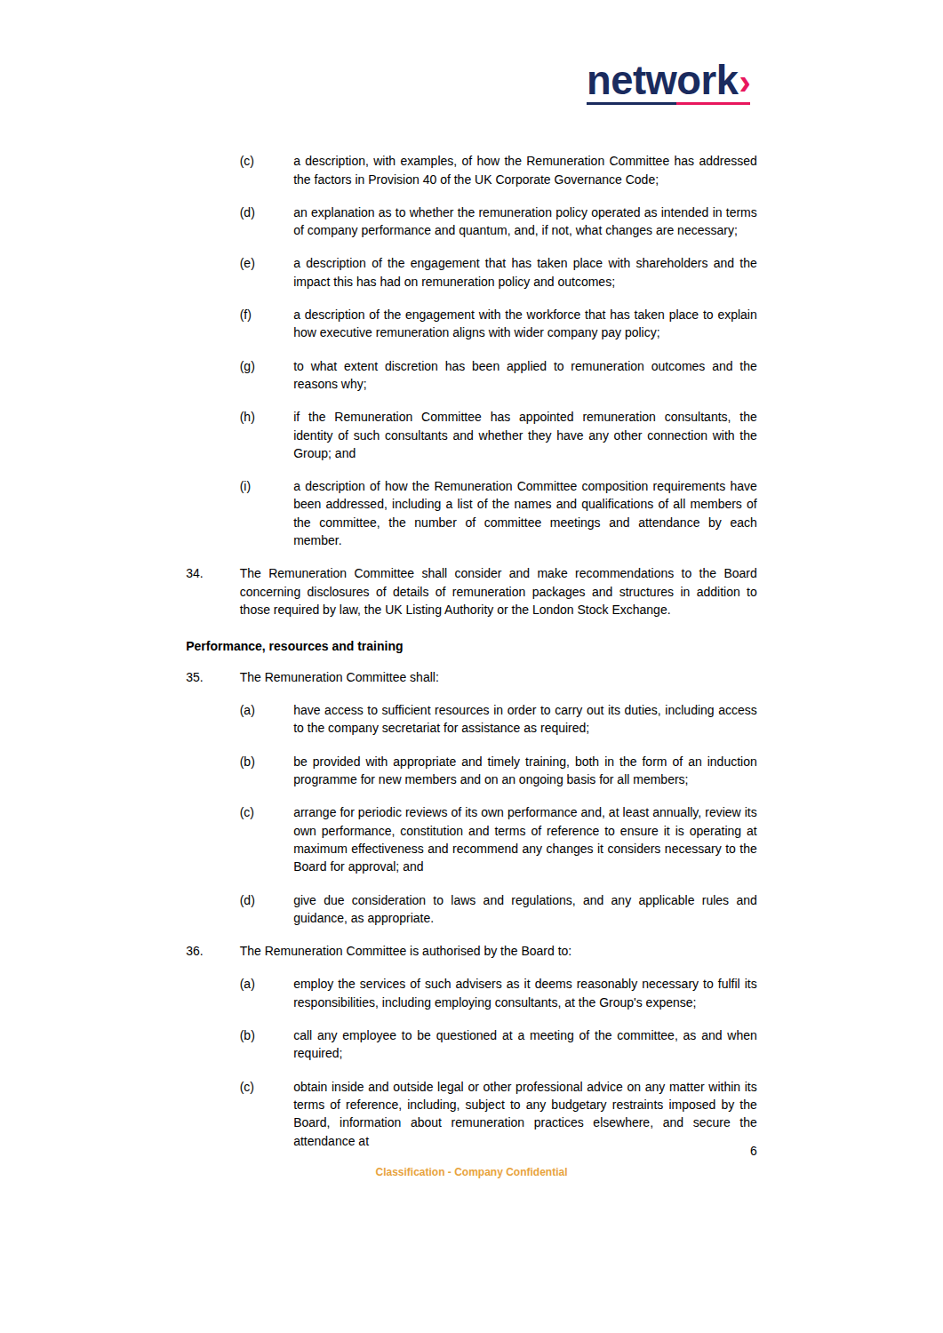network›
(c)
a description, with examples, of how the Remuneration Committee has addressed the factors in Provision 40 of the UK Corporate Governance Code;
(d)
an explanation as to whether the remuneration policy operated as intended in terms of company performance and quantum, and, if not, what changes are necessary;
(e)
a description of the engagement that has taken place with shareholders and the impact this has had on remuneration policy and outcomes;
(f)
a description of the engagement with the workforce that has taken place to explain how executive remuneration aligns with wider company pay policy;
(g)
to what extent discretion has been applied to remuneration outcomes and the reasons why;
(h)
if the Remuneration Committee has appointed remuneration consultants, the identity of such consultants and whether they have any other connection with the Group; and
(i)
a description of how the Remuneration Committee composition requirements have been addressed, including a list of the names and qualifications of all members of the committee, the number of committee meetings and attendance by each member.
34.
The Remuneration Committee shall consider and make recommendations to the Board concerning disclosures of details of remuneration packages and structures in addition to those required by law, the UK Listing Authority or the London Stock Exchange.
Performance, resources and training
35.
The Remuneration Committee shall:
(a)
have access to sufficient resources in order to carry out its duties, including access to the company secretariat for assistance as required;
(b)
be provided with appropriate and timely training, both in the form of an induction programme for new members and on an ongoing basis for all members;
(c)
arrange for periodic reviews of its own performance and, at least annually, review its own performance, constitution and terms of reference to ensure it is operating at maximum effectiveness and recommend any changes it considers necessary to the Board for approval; and
(d)
give due consideration to laws and regulations, and any applicable rules and guidance, as appropriate.
36.
The Remuneration Committee is authorised by the Board to:
(a)
employ the services of such advisers as it deems reasonably necessary to fulfil its responsibilities, including employing consultants, at the Group's expense;
(b)
call any employee to be questioned at a meeting of the committee, as and when required;
(c)
obtain inside and outside legal or other professional advice on any matter within its terms of reference, including, subject to any budgetary restraints imposed by the Board, information about remuneration practices elsewhere, and secure the attendance at
6
Classification - Company Confidential